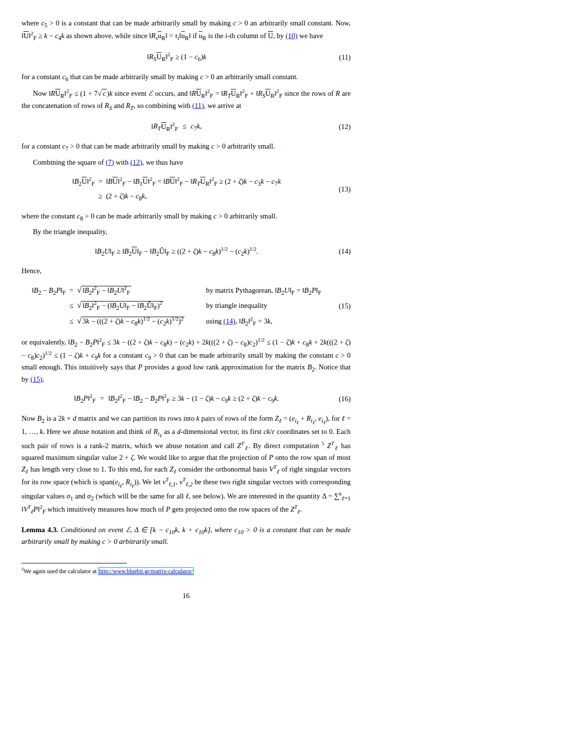where c5 > 0 is a constant that can be made arbitrarily small by making c > 0 an arbitrarily small constant. Now, ‖U‖2F ≥ k − c4k as shown above, while since ‖Rs uR‖ = τi‖uR‖ if uR is the i-th column of U, by (10) we have
‖RS UR‖2F ≥ (1 − c6)k
(11)
for a constant c6 that can be made arbitrarily small by making c > 0 an arbitrarily small constant.
Now ‖RUR‖2F ≤ (1 + 7√c)k since event ℰ occurs, and ‖RUR‖2F = ‖RT UR‖2F + ‖RS UR‖2F since the rows of R are the concatenation of rows of RS and RT, so combining with (11), we arrive at
‖RT UR‖2F ≤ c7k,
(12)
for a constant c7 > 0 that can be made arbitrarily small by making c > 0 arbitrarily small.
Combining the square of (7) with (12), we thus have
‖B2U‖2F = ‖BU‖2F − ‖B1U‖2F = ‖BU‖2F − ‖RT UR‖2F ≥ (2 + ζ)k − c3k − c7k ≥ (2 + ζ)k − c8k,
(13)
where the constant c8 > 0 can be made arbitrarily small by making c > 0 arbitrarily small.
By the triangle inequality,
‖B2U‖F ≥ ‖B2U‖F − ‖B2Û‖F ≥ ((2 + ζ)k − c8k)1/2 − (c2k)1/2.
(14)
Hence,
‖B2 − B2P‖F = √‖B2‖2F − ‖B2U‖2F by matrix Pythagorean, ‖B2U‖F = ‖B2P‖F ≤ √‖B2‖2F − (‖B2U‖F − ‖B2Û‖F)2 by triangle inequality ≤ √3k − (((2 + ζ)k − c8k)1/2 − (c2k)1/2)2 using (14), ‖B2‖2F = 3k,
(15)
or equivalently, ‖B2 − B2P‖2F ≤ 3k − ((2 + ζ)k − c8k) − (c2k) + 2k(((2 + ζ) − c8)c2)1/2 ≤ (1 − ζ)k + c8k + 2k(((2 + ζ) − c8)c2)1/2 ≤ (1 − ζ)k + c9k for a constant c9 > 0 that can be made arbitrarily small by making the constant c > 0 small enough. This intuitively says that P provides a good low rank approximation for the matrix B2. Notice that by (15),
‖B2P‖2F = ‖B2‖2F − ‖B2 − B2P‖2F ≥ 3k − (1 − ζ)k − c9k ≥ (2 + ζ)k − c9k.
(16)
Now B2 is a 2k × d matrix and we can partition its rows into k pairs of rows of the form Zℓ = (eiℓ + Riℓ, eiℓ), for ℓ = 1, …, k. Here we abuse notation and think of Riℓ as a d-dimensional vector, its first ck/ε coordinates set to 0. Each such pair of rows is a rank-2 matrix, which we abuse notation and call ZTℓ. By direct computation 5 ZTℓ has squared maximum singular value 2 + ζ. We would like to argue that the projection of P onto the row span of most Zℓ has length very close to 1. To this end, for each Zℓ consider the orthonormal basis VTℓ of right singular vectors for its row space (which is span(eiℓ, Riℓ)). We let vTℓ,1, vTℓ,2 be these two right singular vectors with corresponding singular values σ1 and σ2 (which will be the same for all ℓ, see below). We are interested in the quantity Δ = ∑kℓ=1 ‖VTℓP‖2F which intuitively measures how much of P gets projected onto the row spaces of the ZTℓ.
Lemma 4.3. Conditioned on event ℰ, Δ ∈ [k − c10k, k + c10k], where c10 > 0 is a constant that can be made arbitrarily small by making c > 0 arbitrarily small.
5We again used the calculator at http://www.bluebit.gr/matrix-calculator/
16